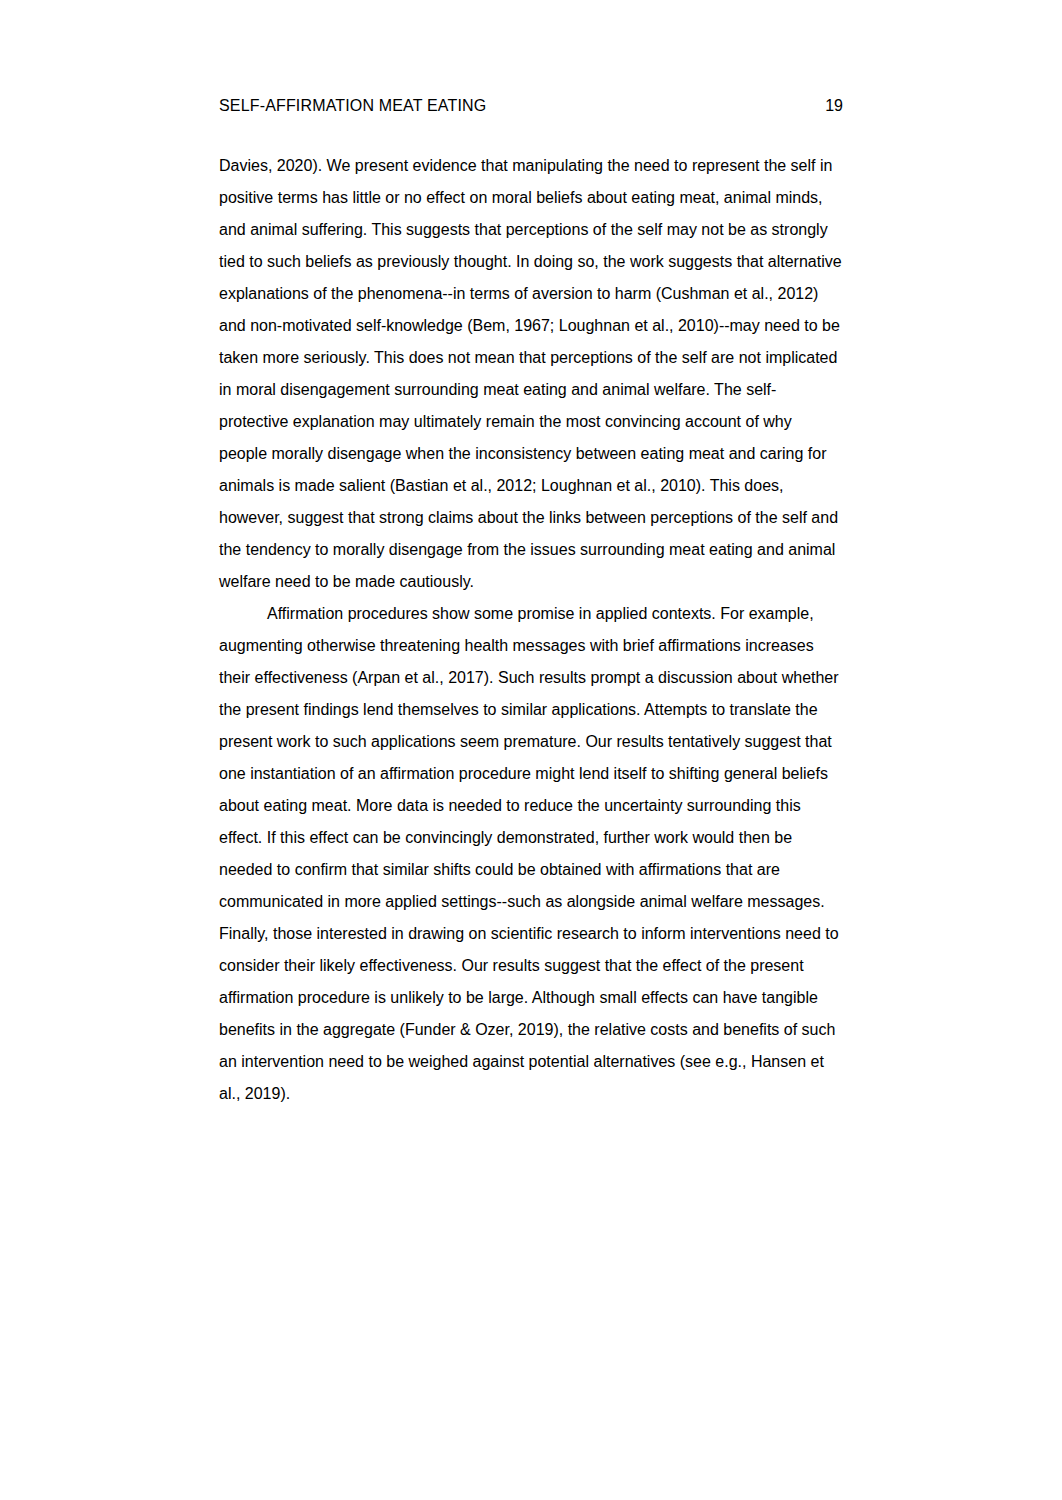Self-Affirmation Meat Eating 19
Davies, 2020). We present evidence that manipulating the need to represent the self in positive terms has little or no effect on moral beliefs about eating meat, animal minds, and animal suffering. This suggests that perceptions of the self may not be as strongly tied to such beliefs as previously thought. In doing so, the work suggests that alternative explanations of the phenomena--in terms of aversion to harm (Cushman et al., 2012) and non-motivated self-knowledge (Bem, 1967; Loughnan et al., 2010)--may need to be taken more seriously. This does not mean that perceptions of the self are not implicated in moral disengagement surrounding meat eating and animal welfare. The self-protective explanation may ultimately remain the most convincing account of why people morally disengage when the inconsistency between eating meat and caring for animals is made salient (Bastian et al., 2012; Loughnan et al., 2010). This does, however, suggest that strong claims about the links between perceptions of the self and the tendency to morally disengage from the issues surrounding meat eating and animal welfare need to be made cautiously.
Affirmation procedures show some promise in applied contexts. For example, augmenting otherwise threatening health messages with brief affirmations increases their effectiveness (Arpan et al., 2017). Such results prompt a discussion about whether the present findings lend themselves to similar applications. Attempts to translate the present work to such applications seem premature. Our results tentatively suggest that one instantiation of an affirmation procedure might lend itself to shifting general beliefs about eating meat. More data is needed to reduce the uncertainty surrounding this effect. If this effect can be convincingly demonstrated, further work would then be needed to confirm that similar shifts could be obtained with affirmations that are communicated in more applied settings--such as alongside animal welfare messages. Finally, those interested in drawing on scientific research to inform interventions need to consider their likely effectiveness. Our results suggest that the effect of the present affirmation procedure is unlikely to be large. Although small effects can have tangible benefits in the aggregate (Funder & Ozer, 2019), the relative costs and benefits of such an intervention need to be weighed against potential alternatives (see e.g., Hansen et al., 2019).